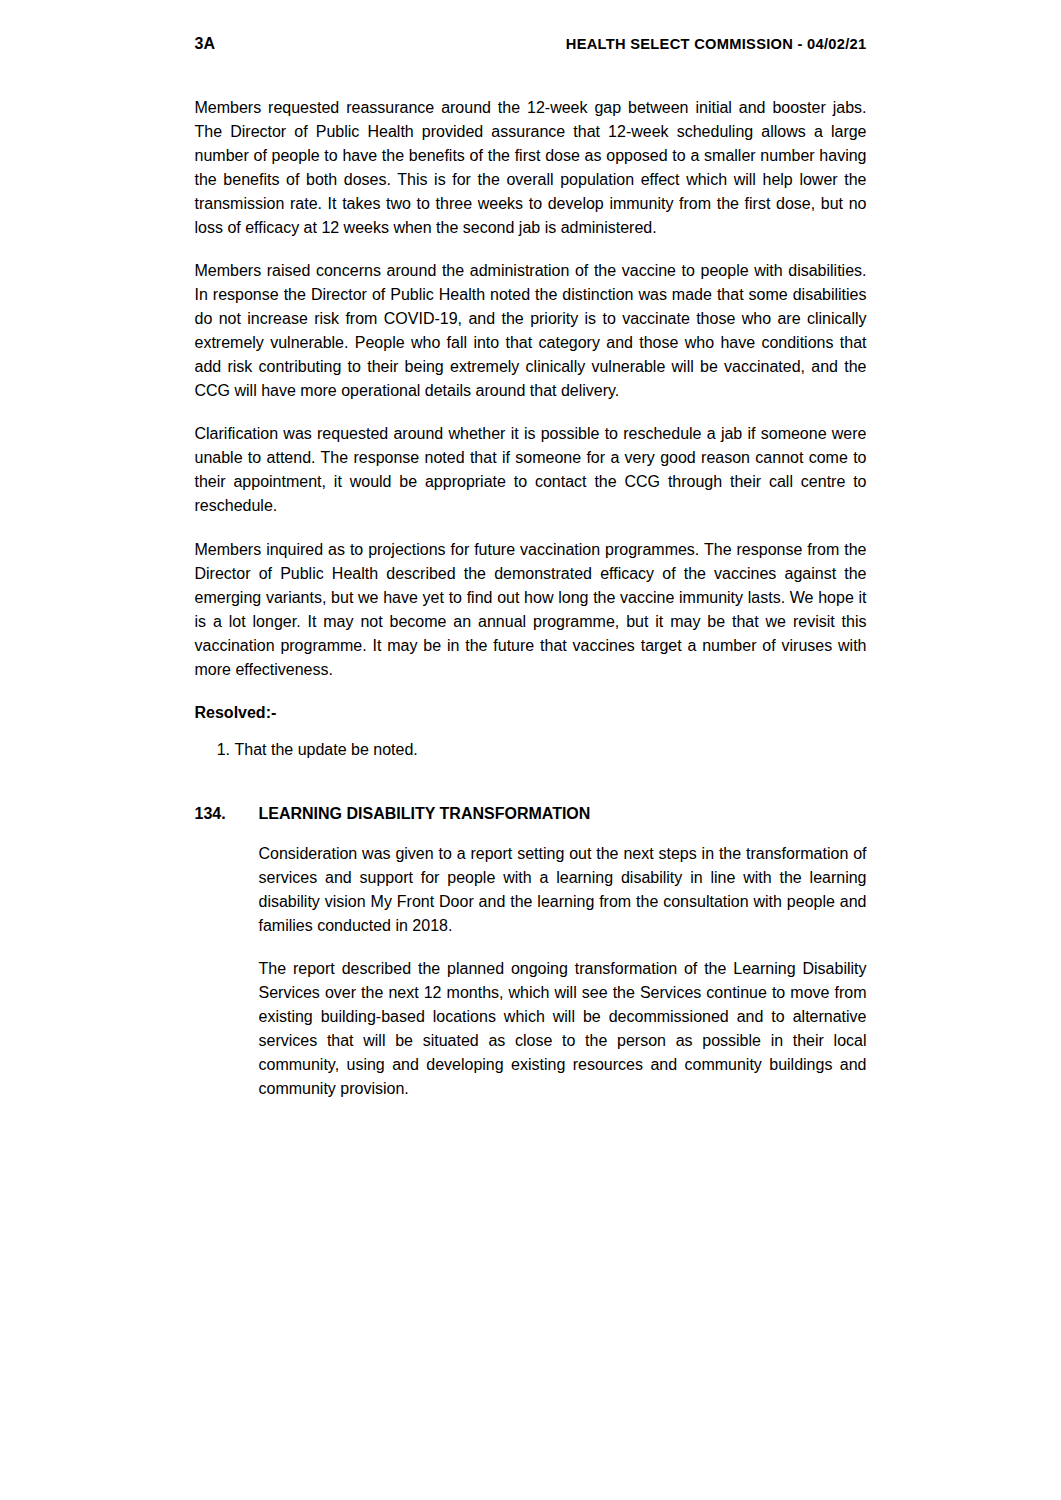3A HEALTH SELECT COMMISSION - 04/02/21
Members requested reassurance around the 12-week gap between initial and booster jabs. The Director of Public Health provided assurance that 12-week scheduling allows a large number of people to have the benefits of the first dose as opposed to a smaller number having the benefits of both doses. This is for the overall population effect which will help lower the transmission rate. It takes two to three weeks to develop immunity from the first dose, but no loss of efficacy at 12 weeks when the second jab is administered.
Members raised concerns around the administration of the vaccine to people with disabilities. In response the Director of Public Health noted the distinction was made that some disabilities do not increase risk from COVID-19, and the priority is to vaccinate those who are clinically extremely vulnerable. People who fall into that category and those who have conditions that add risk contributing to their being extremely clinically vulnerable will be vaccinated, and the CCG will have more operational details around that delivery.
Clarification was requested around whether it is possible to reschedule a jab if someone were unable to attend. The response noted that if someone for a very good reason cannot come to their appointment, it would be appropriate to contact the CCG through their call centre to reschedule.
Members inquired as to projections for future vaccination programmes. The response from the Director of Public Health described the demonstrated efficacy of the vaccines against the emerging variants, but we have yet to find out how long the vaccine immunity lasts. We hope it is a lot longer. It may not become an annual programme, but it may be that we revisit this vaccination programme. It may be in the future that vaccines target a number of viruses with more effectiveness.
Resolved:-
That the update be noted.
134.
LEARNING DISABILITY TRANSFORMATION
Consideration was given to a report setting out the next steps in the transformation of services and support for people with a learning disability in line with the learning disability vision My Front Door and the learning from the consultation with people and families conducted in 2018.
The report described the planned ongoing transformation of the Learning Disability Services over the next 12 months, which will see the Services continue to move from existing building-based locations which will be decommissioned and to alternative services that will be situated as close to the person as possible in their local community, using and developing existing resources and community buildings and community provision.